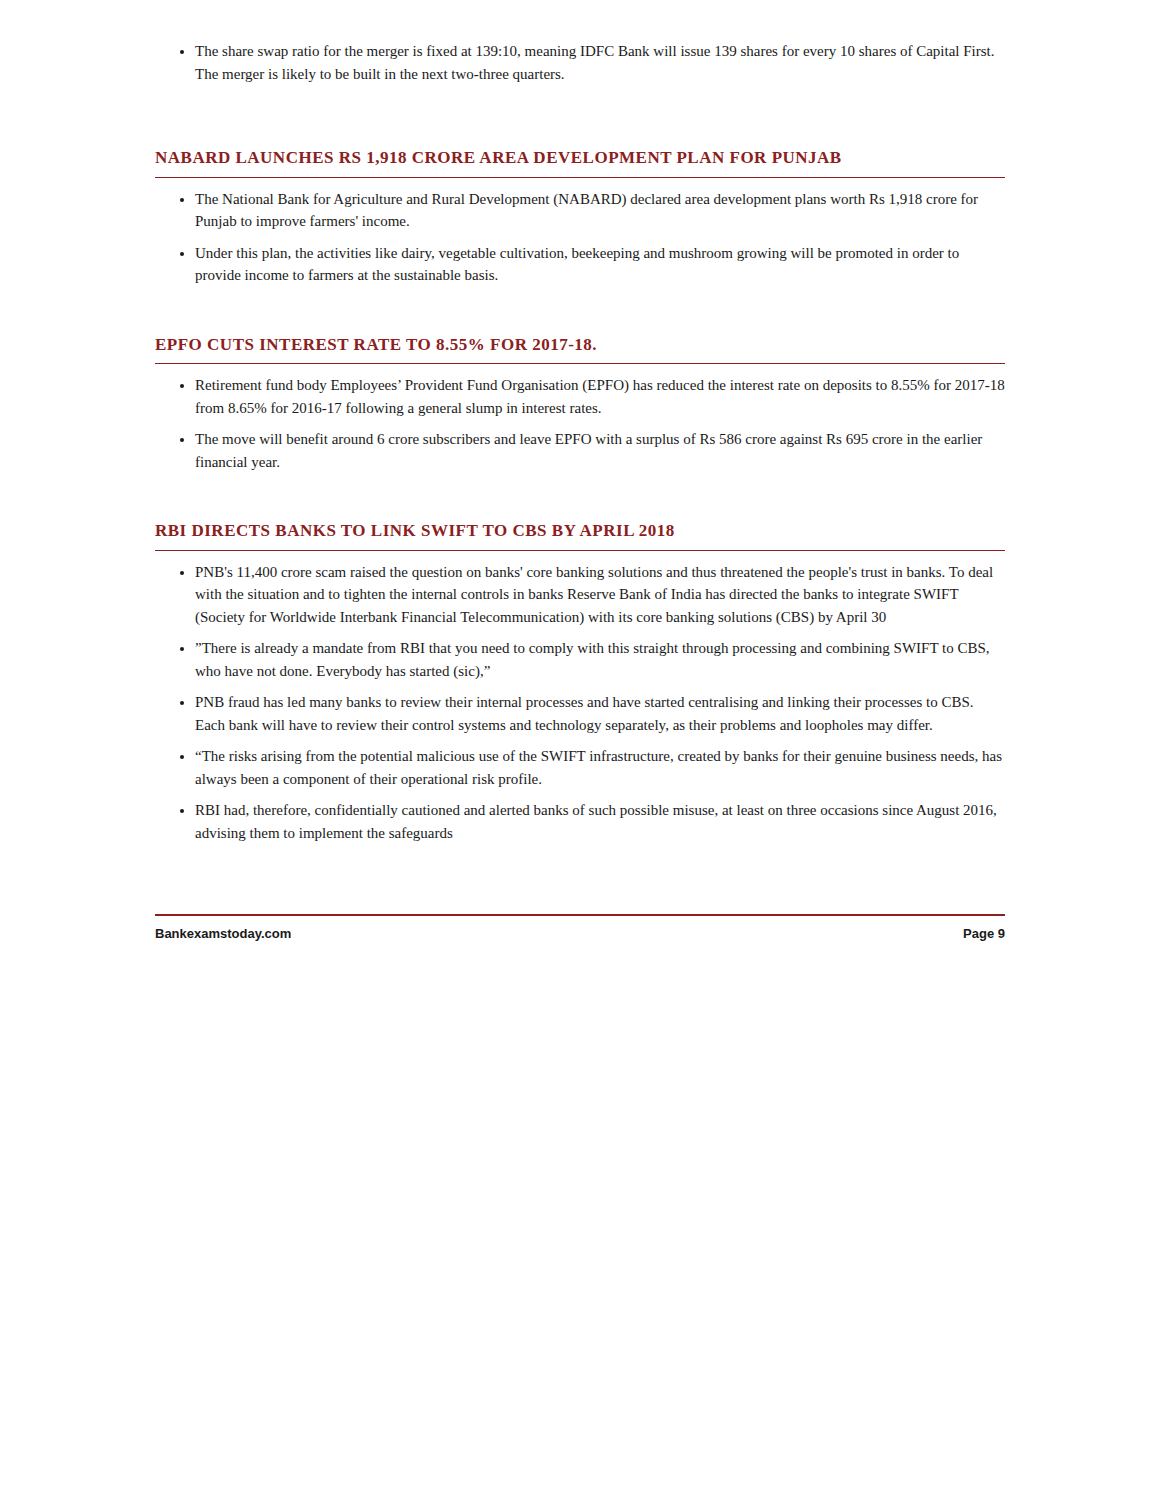The share swap ratio for the merger is fixed at 139:10, meaning IDFC Bank will issue 139 shares for every 10 shares of Capital First. The merger is likely to be built in the next two-three quarters.
NABARD launches Rs 1,918 crore area development plan for Punjab
The National Bank for Agriculture and Rural Development (NABARD) declared area development plans worth Rs 1,918 crore for Punjab to improve farmers' income.
Under this plan, the activities like dairy, vegetable cultivation, beekeeping and mushroom growing will be promoted in order to provide income to farmers at the sustainable basis.
EPFO cuts interest rate to 8.55% for 2017-18.
Retirement fund body Employees’ Provident Fund Organisation (EPFO) has reduced the interest rate on deposits to 8.55% for 2017-18 from 8.65% for 2016-17 following a general slump in interest rates.
The move will benefit around 6 crore subscribers and leave EPFO with a surplus of Rs 586 crore against Rs 695 crore in the earlier financial year.
RBI directs banks to link SWIFT to CBS by April 2018
PNB's 11,400 crore scam raised the question on banks' core banking solutions and thus threatened the people's trust in banks. To deal with the situation and to tighten the internal controls in banks Reserve Bank of India has directed the banks to integrate SWIFT (Society for Worldwide Interbank Financial Telecommunication) with its core banking solutions (CBS) by April 30
”There is already a mandate from RBI that you need to comply with this straight through processing and combining SWIFT to CBS, who have not done. Everybody has started (sic),”
PNB fraud has led many banks to review their internal processes and have started centralising and linking their processes to CBS. Each bank will have to review their control systems and technology separately, as their problems and loopholes may differ.
“The risks arising from the potential malicious use of the SWIFT infrastructure, created by banks for their genuine business needs, has always been a component of their operational risk profile.
RBI had, therefore, confidentially cautioned and alerted banks of such possible misuse, at least on three occasions since August 2016, advising them to implement the safeguards
Bankexamstoday.com Page 9